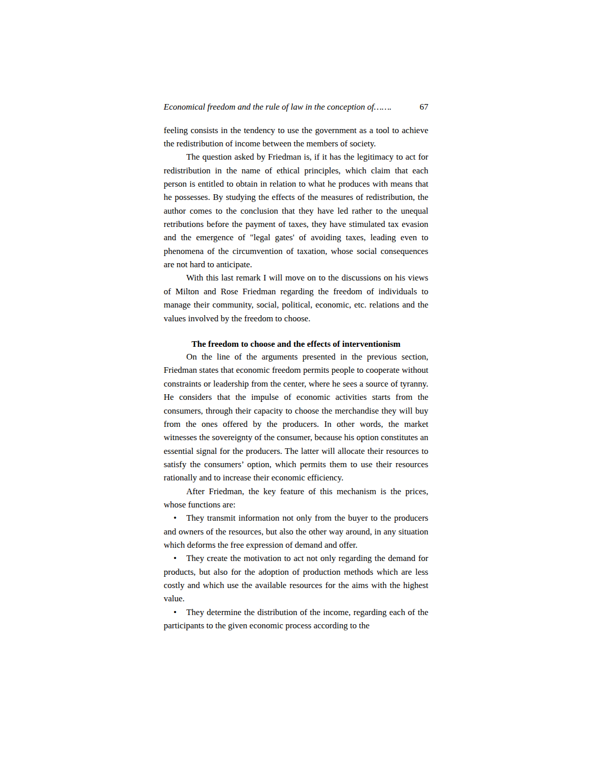Economical freedom and the rule of law in the conception of……. 67
feeling consists in the tendency to use the government as a tool to achieve the redistribution of income between the members of society.
The question asked by Friedman is, if it has the legitimacy to act for redistribution in the name of ethical principles, which claim that each person is entitled to obtain in relation to what he produces with means that he possesses. By studying the effects of the measures of redistribution, the author comes to the conclusion that they have led rather to the unequal retributions before the payment of taxes, they have stimulated tax evasion and the emergence of "legal gates' of avoiding taxes, leading even to phenomena of the circumvention of taxation, whose social consequences are not hard to anticipate.
With this last remark I will move on to the discussions on his views of Milton and Rose Friedman regarding the freedom of individuals to manage their community, social, political, economic, etc. relations and the values involved by the freedom to choose.
The freedom to choose and the effects of interventionism
On the line of the arguments presented in the previous section, Friedman states that economic freedom permits people to cooperate without constraints or leadership from the center, where he sees a source of tyranny. He considers that the impulse of economic activities starts from the consumers, through their capacity to choose the merchandise they will buy from the ones offered by the producers. In other words, the market witnesses the sovereignty of the consumer, because his option constitutes an essential signal for the producers. The latter will allocate their resources to satisfy the consumers’ option, which permits them to use their resources rationally and to increase their economic efficiency.
After Friedman, the key feature of this mechanism is the prices, whose functions are:
They transmit information not only from the buyer to the producers and owners of the resources, but also the other way around, in any situation which deforms the free expression of demand and offer.
They create the motivation to act not only regarding the demand for products, but also for the adoption of production methods which are less costly and which use the available resources for the aims with the highest value.
They determine the distribution of the income, regarding each of the participants to the given economic process according to the